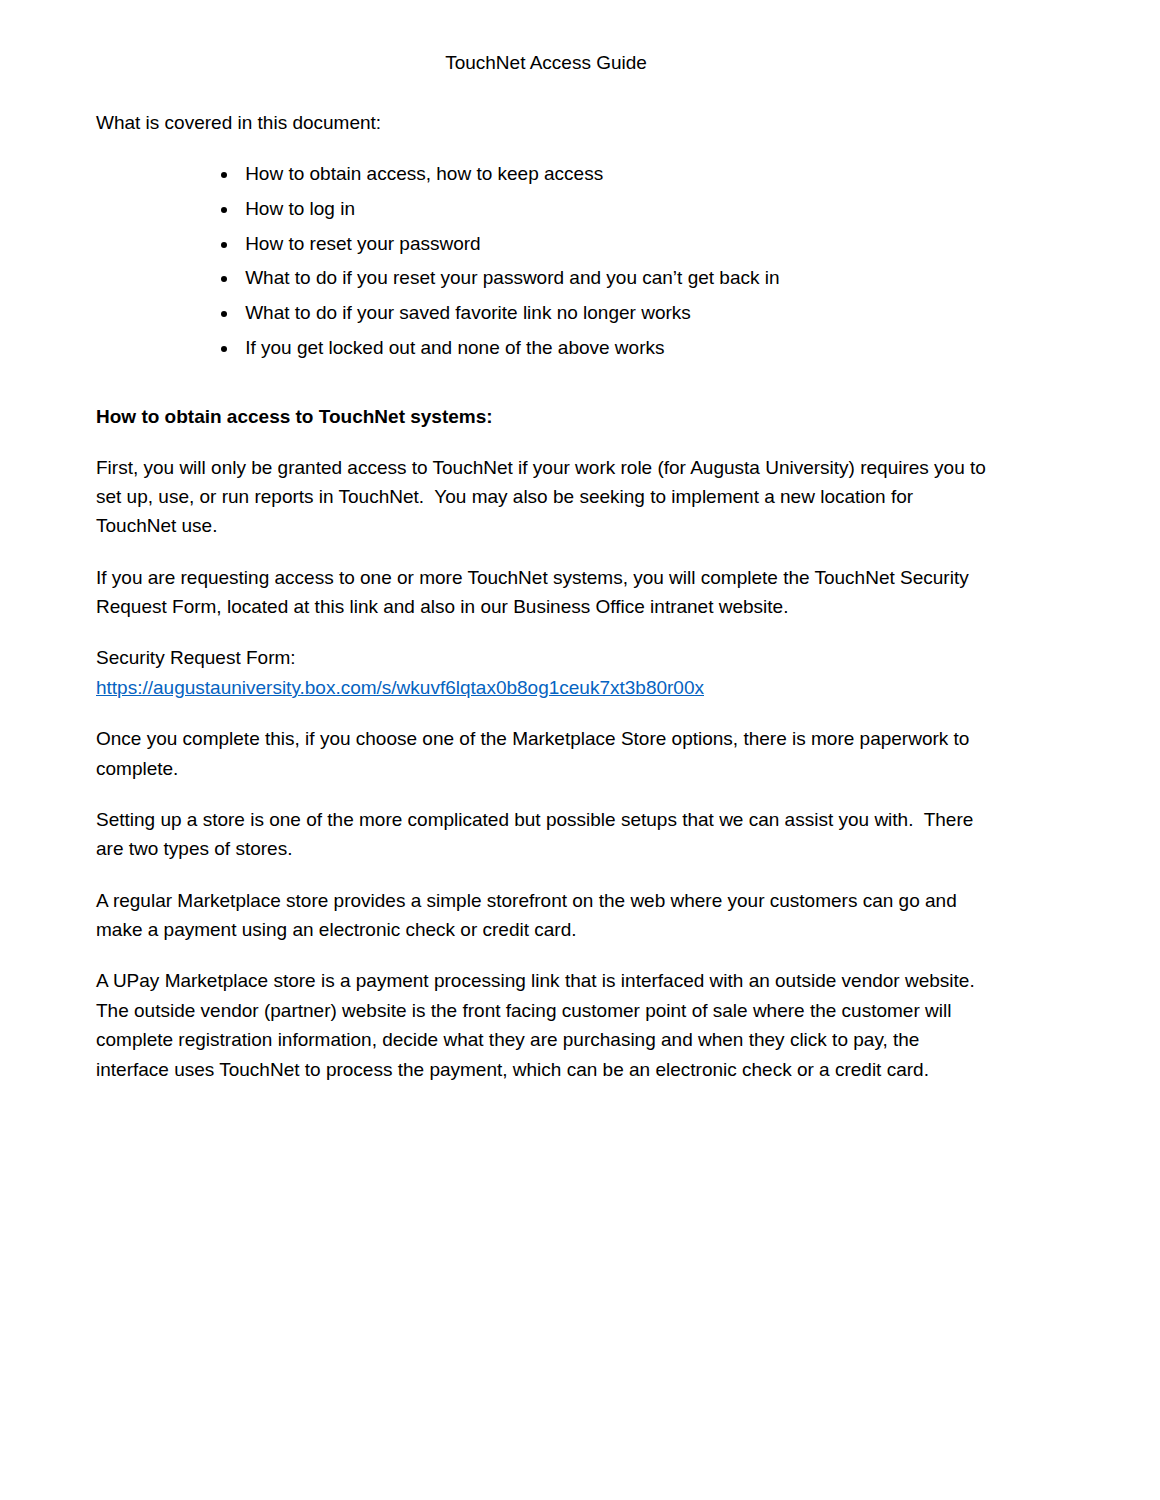TouchNet Access Guide
What is covered in this document:
How to obtain access, how to keep access
How to log in
How to reset your password
What to do if you reset your password and you can’t get back in
What to do if your saved favorite link no longer works
If you get locked out and none of the above works
How to obtain access to TouchNet systems:
First, you will only be granted access to TouchNet if your work role (for Augusta University) requires you to set up, use, or run reports in TouchNet. You may also be seeking to implement a new location for TouchNet use.
If you are requesting access to one or more TouchNet systems, you will complete the TouchNet Security Request Form, located at this link and also in our Business Office intranet website.
Security Request Form:
https://augustauniversity.box.com/s/wkuvf6lqtax0b8og1ceuk7xt3b80r00x
Once you complete this, if you choose one of the Marketplace Store options, there is more paperwork to complete.
Setting up a store is one of the more complicated but possible setups that we can assist you with. There are two types of stores.
A regular Marketplace store provides a simple storefront on the web where your customers can go and make a payment using an electronic check or credit card.
A UPay Marketplace store is a payment processing link that is interfaced with an outside vendor website. The outside vendor (partner) website is the front facing customer point of sale where the customer will complete registration information, decide what they are purchasing and when they click to pay, the interface uses TouchNet to process the payment, which can be an electronic check or a credit card.